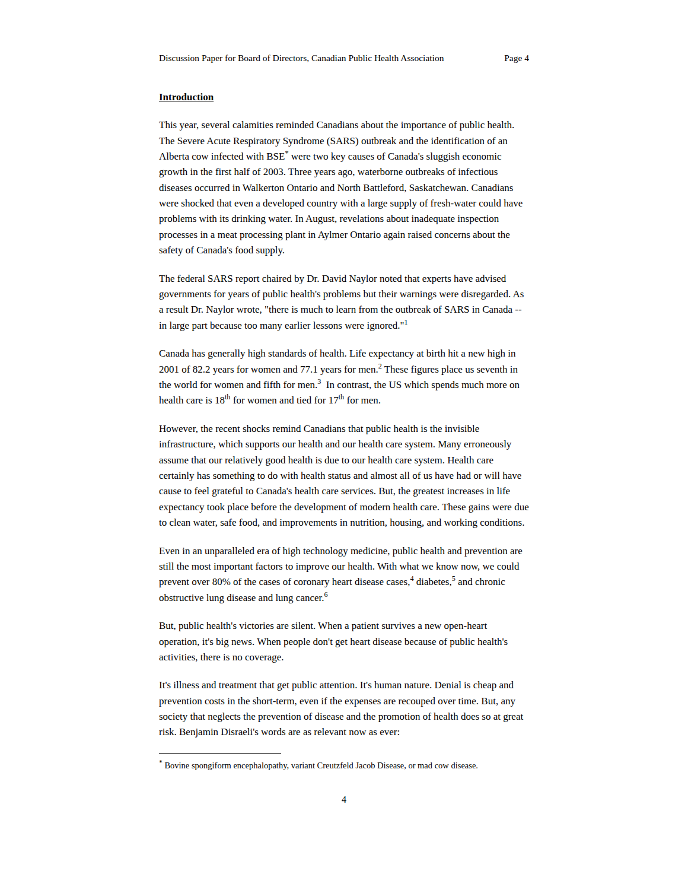Discussion Paper for Board of Directors, Canadian Public Health Association Page 4
Introduction
This year, several calamities reminded Canadians about the importance of public health. The Severe Acute Respiratory Syndrome (SARS) outbreak and the identification of an Alberta cow infected with BSE* were two key causes of Canada's sluggish economic growth in the first half of 2003. Three years ago, waterborne outbreaks of infectious diseases occurred in Walkerton Ontario and North Battleford, Saskatchewan. Canadians were shocked that even a developed country with a large supply of fresh-water could have problems with its drinking water. In August, revelations about inadequate inspection processes in a meat processing plant in Aylmer Ontario again raised concerns about the safety of Canada's food supply.
The federal SARS report chaired by Dr. David Naylor noted that experts have advised governments for years of public health's problems but their warnings were disregarded. As a result Dr. Naylor wrote, "there is much to learn from the outbreak of SARS in Canada -- in large part because too many earlier lessons were ignored."1
Canada has generally high standards of health. Life expectancy at birth hit a new high in 2001 of 82.2 years for women and 77.1 years for men.2 These figures place us seventh in the world for women and fifth for men.3 In contrast, the US which spends much more on health care is 18th for women and tied for 17th for men.
However, the recent shocks remind Canadians that public health is the invisible infrastructure, which supports our health and our health care system. Many erroneously assume that our relatively good health is due to our health care system. Health care certainly has something to do with health status and almost all of us have had or will have cause to feel grateful to Canada's health care services. But, the greatest increases in life expectancy took place before the development of modern health care. These gains were due to clean water, safe food, and improvements in nutrition, housing, and working conditions.
Even in an unparalleled era of high technology medicine, public health and prevention are still the most important factors to improve our health. With what we know now, we could prevent over 80% of the cases of coronary heart disease cases,4 diabetes,5 and chronic obstructive lung disease and lung cancer.6
But, public health's victories are silent. When a patient survives a new open-heart operation, it's big news. When people don't get heart disease because of public health's activities, there is no coverage.
It's illness and treatment that get public attention. It's human nature. Denial is cheap and prevention costs in the short-term, even if the expenses are recouped over time. But, any society that neglects the prevention of disease and the promotion of health does so at great risk. Benjamin Disraeli's words are as relevant now as ever:
* Bovine spongiform encephalopathy, variant Creutzfeld Jacob Disease, or mad cow disease.
4